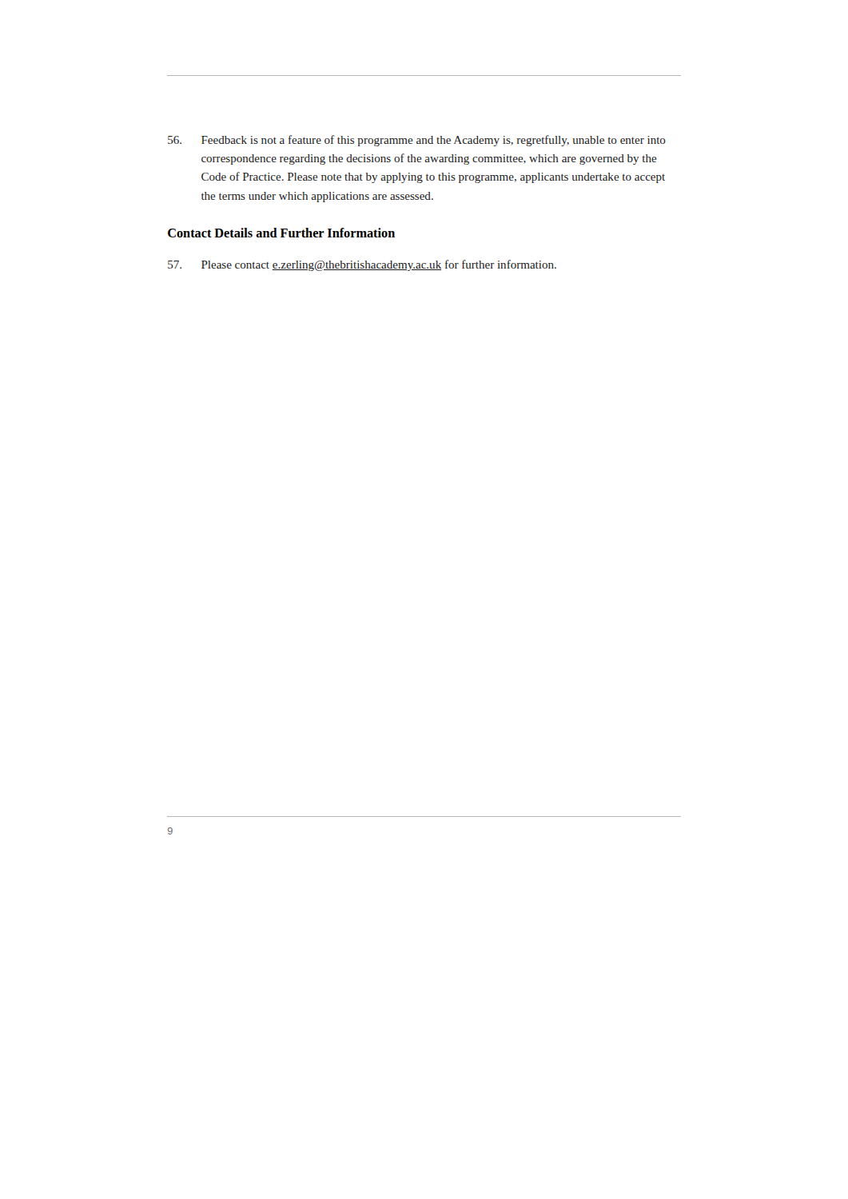56. Feedback is not a feature of this programme and the Academy is, regretfully, unable to enter into correspondence regarding the decisions of the awarding committee, which are governed by the Code of Practice. Please note that by applying to this programme, applicants undertake to accept the terms under which applications are assessed.
Contact Details and Further Information
57. Please contact e.zerling@thebritishacademy.ac.uk for further information.
9